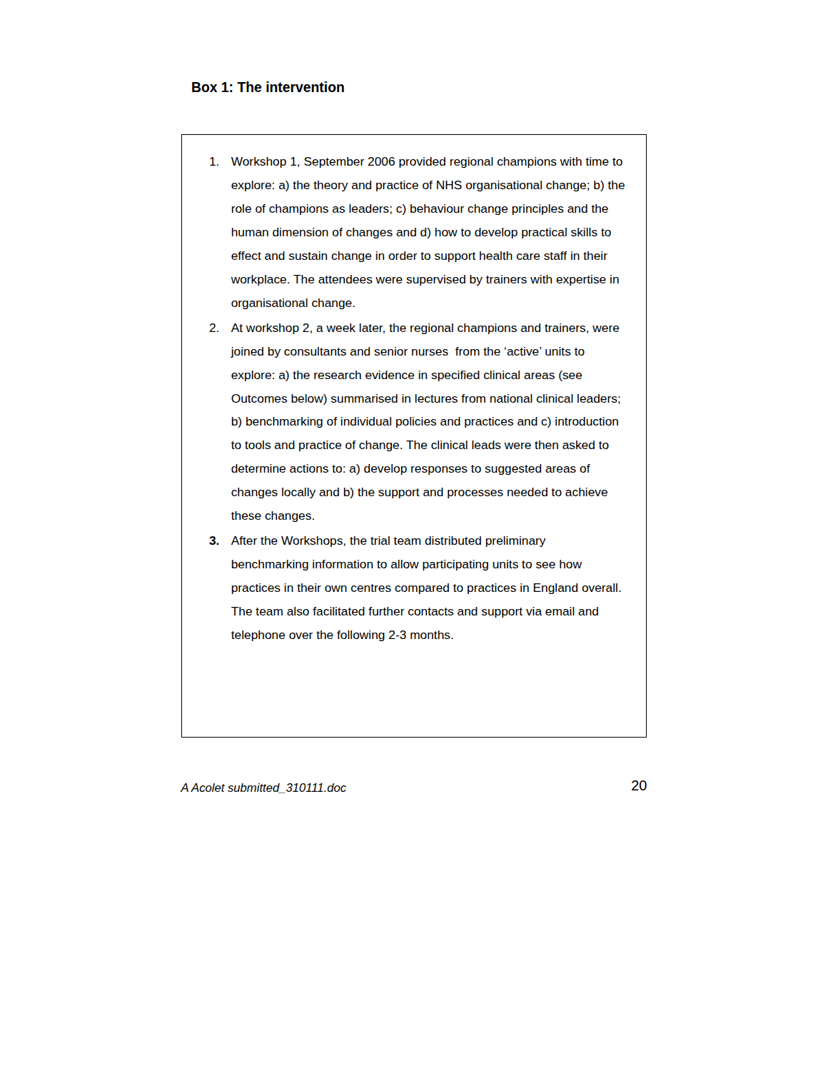Box 1: The intervention
Workshop 1, September 2006 provided regional champions with time to explore: a) the theory and practice of NHS organisational change; b) the role of champions as leaders; c) behaviour change principles and the human dimension of changes and d) how to develop practical skills to effect and sustain change in order to support health care staff in their workplace. The attendees were supervised by trainers with expertise in organisational change.
At workshop 2, a week later, the regional champions and trainers, were joined by consultants and senior nurses from the ‘active’ units to explore: a) the research evidence in specified clinical areas (see Outcomes below) summarised in lectures from national clinical leaders; b) benchmarking of individual policies and practices and c) introduction to tools and practice of change. The clinical leads were then asked to determine actions to: a) develop responses to suggested areas of changes locally and b) the support and processes needed to achieve these changes.
After the Workshops, the trial team distributed preliminary benchmarking information to allow participating units to see how practices in their own centres compared to practices in England overall. The team also facilitated further contacts and support via email and telephone over the following 2-3 months.
A Acolet submitted_310111.doc 20